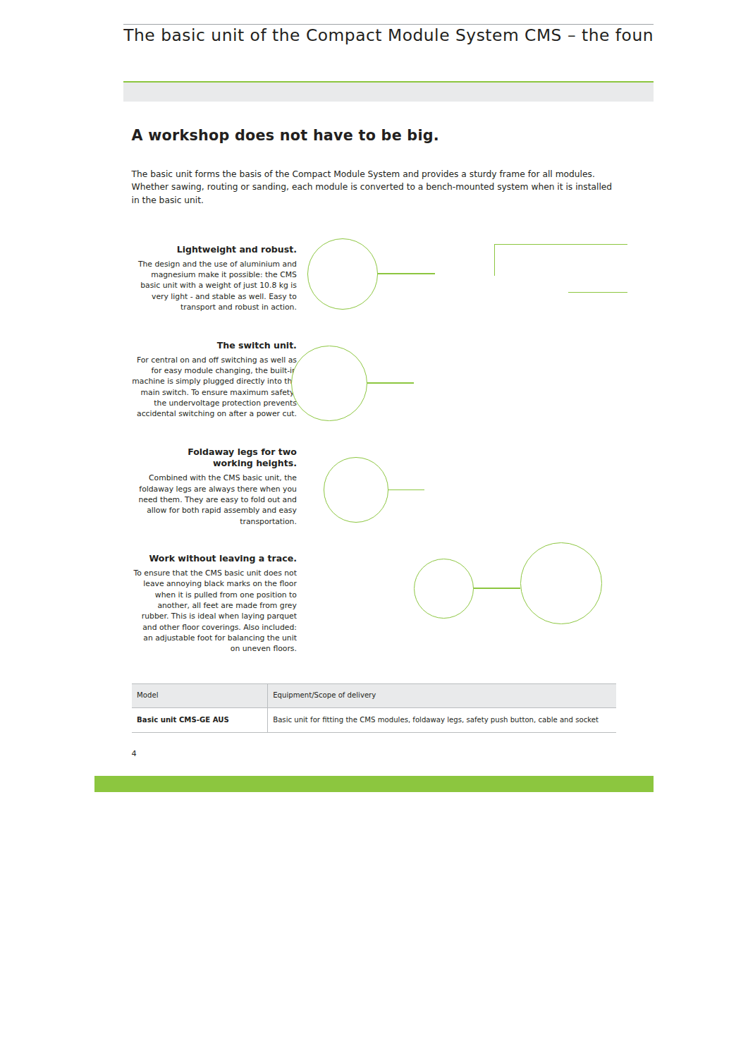The basic unit of the Compact Module System CMS – the found
A workshop does not have to be big.
The basic unit forms the basis of the Compact Module System and provides a sturdy frame for all modules.
Whether sawing, routing or sanding, each module is converted to a bench-mounted system when it is installed in the basic unit.
Lightweight and robust.
The design and the use of aluminium and magnesium make it possible: the CMS basic unit with a weight of just 10.8 kg is very light - and stable as well. Easy to transport and robust in action.
The switch unit.
For central on and off switching as well as for easy module changing, the built-in machine is simply plugged directly into the main switch. To ensure maximum safety, the undervoltage protection prevents accidental switching on after a power cut.
Foldaway legs for two
working heights.
Combined with the CMS basic unit, the foldaway legs are always there when you need them. They are easy to fold out and allow for both rapid assembly and easy transportation.
Work without leaving a trace.
To ensure that the CMS basic unit does not leave annoying black marks on the floor when it is pulled from one position to another, all feet are made from grey rubber. This is ideal when laying parquet and other floor coverings. Also included: an adjustable foot for balancing the unit on uneven floors.
| Model | Equipment/Scope of delivery |
| --- | --- |
| Basic unit CMS-GE AUS | Basic unit for fitting the CMS modules, foldaway legs, safety push button, cable and socket |
4